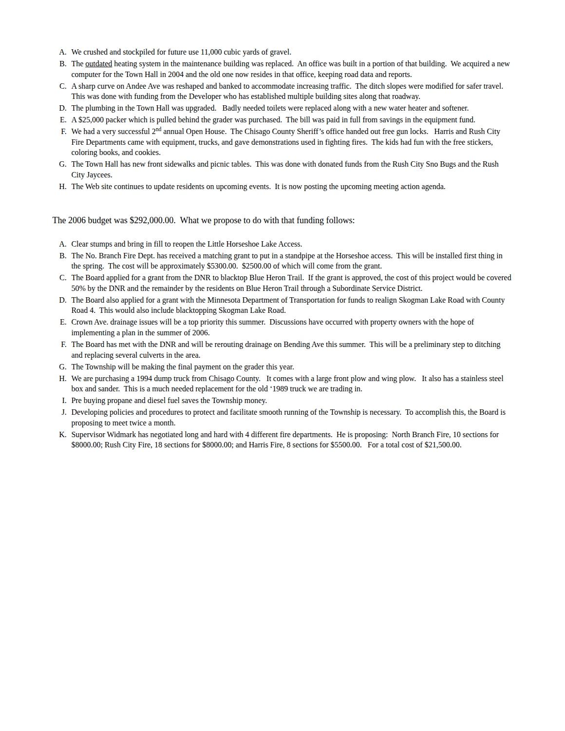We crushed and stockpiled for future use 11,000 cubic yards of gravel.
The outdated heating system in the maintenance building was replaced. An office was built in a portion of that building. We acquired a new computer for the Town Hall in 2004 and the old one now resides in that office, keeping road data and reports.
A sharp curve on Andee Ave was reshaped and banked to accommodate increasing traffic. The ditch slopes were modified for safer travel. This was done with funding from the Developer who has established multiple building sites along that roadway.
The plumbing in the Town Hall was upgraded. Badly needed toilets were replaced along with a new water heater and softener.
A $25,000 packer which is pulled behind the grader was purchased. The bill was paid in full from savings in the equipment fund.
We had a very successful 2nd annual Open House. The Chisago County Sheriff’s office handed out free gun locks. Harris and Rush City Fire Departments came with equipment, trucks, and gave demonstrations used in fighting fires. The kids had fun with the free stickers, coloring books, and cookies.
The Town Hall has new front sidewalks and picnic tables. This was done with donated funds from the Rush City Sno Bugs and the Rush City Jaycees.
The Web site continues to update residents on upcoming events. It is now posting the upcoming meeting action agenda.
The 2006 budget was $292,000.00. What we propose to do with that funding follows:
Clear stumps and bring in fill to reopen the Little Horseshoe Lake Access.
The No. Branch Fire Dept. has received a matching grant to put in a standpipe at the Horseshoe access. This will be installed first thing in the spring. The cost will be approximately $5300.00. $2500.00 of which will come from the grant.
The Board applied for a grant from the DNR to blacktop Blue Heron Trail. If the grant is approved, the cost of this project would be covered 50% by the DNR and the remainder by the residents on Blue Heron Trail through a Subordinate Service District.
The Board also applied for a grant with the Minnesota Department of Transportation for funds to realign Skogman Lake Road with County Road 4. This would also include blacktopping Skogman Lake Road.
Crown Ave. drainage issues will be a top priority this summer. Discussions have occurred with property owners with the hope of implementing a plan in the summer of 2006.
The Board has met with the DNR and will be rerouting drainage on Bending Ave this summer. This will be a preliminary step to ditching and replacing several culverts in the area.
The Township will be making the final payment on the grader this year.
We are purchasing a 1994 dump truck from Chisago County. It comes with a large front plow and wing plow. It also has a stainless steel box and sander. This is a much needed replacement for the old ‘1989 truck we are trading in.
Pre buying propane and diesel fuel saves the Township money.
Developing policies and procedures to protect and facilitate smooth running of the Township is necessary. To accomplish this, the Board is proposing to meet twice a month.
Supervisor Widmark has negotiated long and hard with 4 different fire departments. He is proposing: North Branch Fire, 10 sections for $8000.00; Rush City Fire, 18 sections for $8000.00; and Harris Fire, 8 sections for $5500.00. For a total cost of $21,500.00.